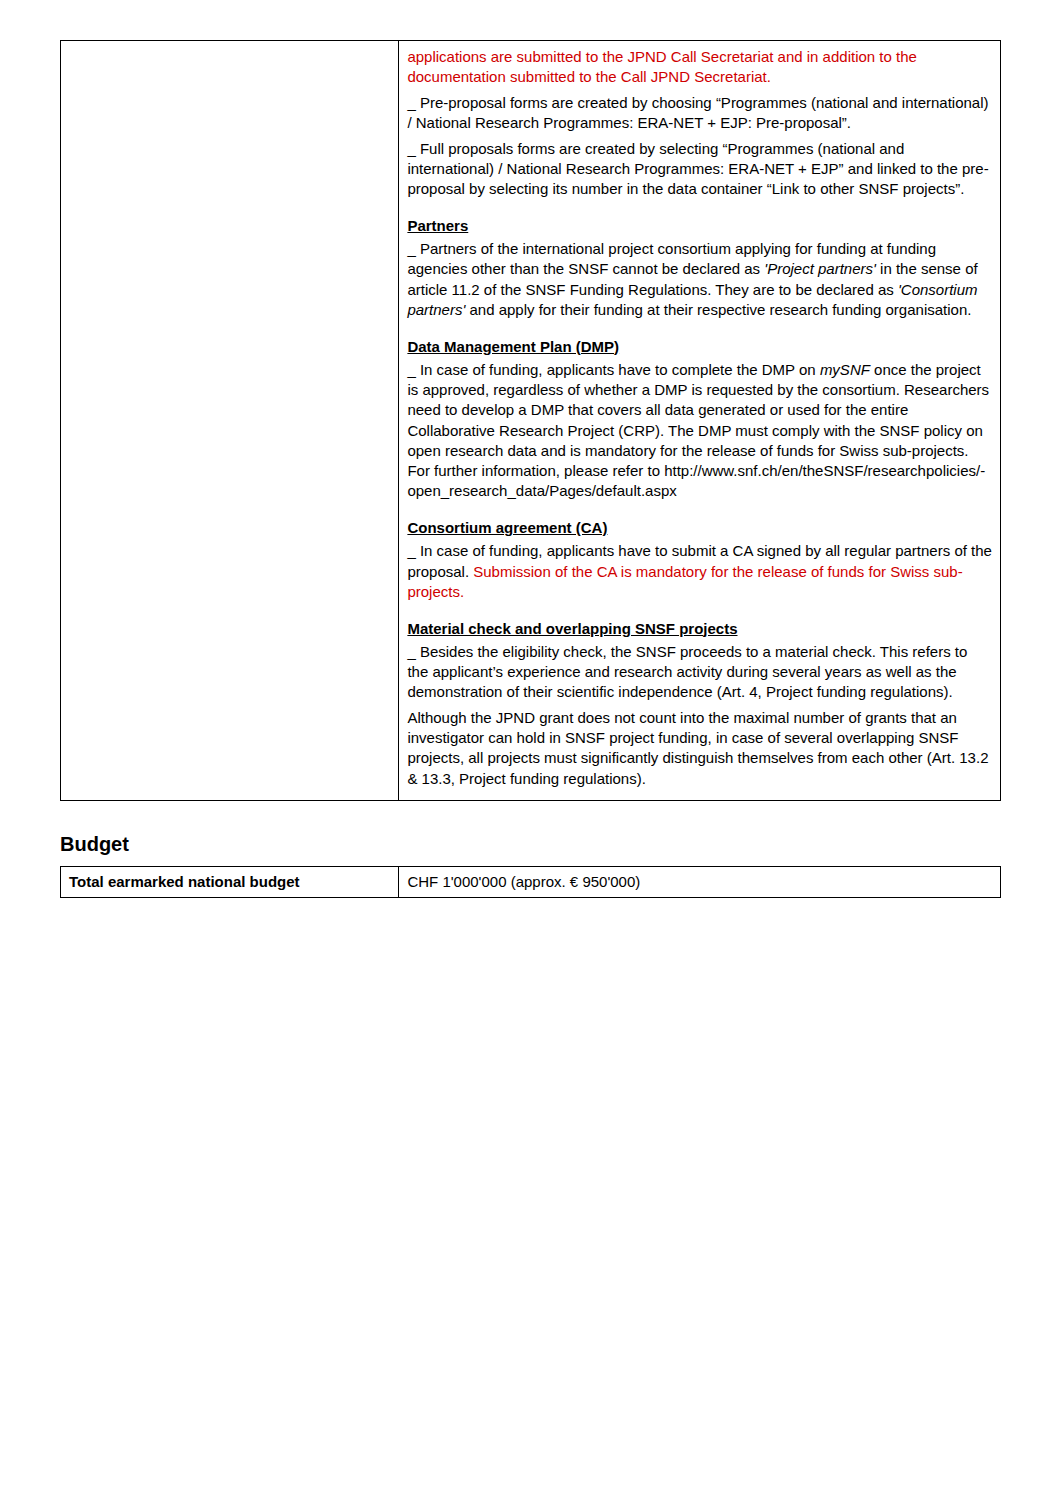| | applications are submitted to the JPND Call Secretariat and in addition to the documentation submitted to the Call JPND Secretariat. _ Pre-proposal forms are created by choosing “Programmes (national and international) / National Research Programmes: ERA-NET + EJP: Pre-proposal”. _ Full proposals forms are created by selecting “Programmes (national and international) / National Research Programmes: ERA-NET + EJP” and linked to the pre-proposal by selecting its number in the data container “Link to other SNSF projects”. Partners _ Partners of the international project consortium applying for funding at funding agencies other than the SNSF cannot be declared as 'Project partners' in the sense of article 11.2 of the SNSF Funding Regulations. They are to be declared as 'Consortium partners' and apply for their funding at their respective research funding organisation. Data Management Plan (DMP) _ In case of funding, applicants have to complete the DMP on mySNF once the project is approved, regardless of whether a DMP is requested by the consortium. Researchers need to develop a DMP that covers all data generated or used for the entire Collaborative Research Project (CRP). The DMP must comply with the SNSF policy on open research data and is mandatory for the release of funds for Swiss sub-projects. For further information, please refer to http://www.snf.ch/en/theSNSF/researchpolicies/-open_research_data/Pages/default.aspx Consortium agreement (CA) _ In case of funding, applicants have to submit a CA signed by all regular partners of the proposal. Submission of the CA is mandatory for the release of funds for Swiss sub-projects. Material check and overlapping SNSF projects _ Besides the eligibility check, the SNSF proceeds to a material check. This refers to the applicant’s experience and research activity during several years as well as the demonstration of their scientific independence (Art. 4, Project funding regulations). Although the JPND grant does not count into the maximal number of grants that an investigator can hold in SNSF project funding, in case of several overlapping SNSF projects, all projects must significantly distinguish themselves from each other (Art. 13.2 & 13.3, Project funding regulations). |
Budget
| Total earmarked national budget | CHF 1'000'000 (approx. € 950'000) |